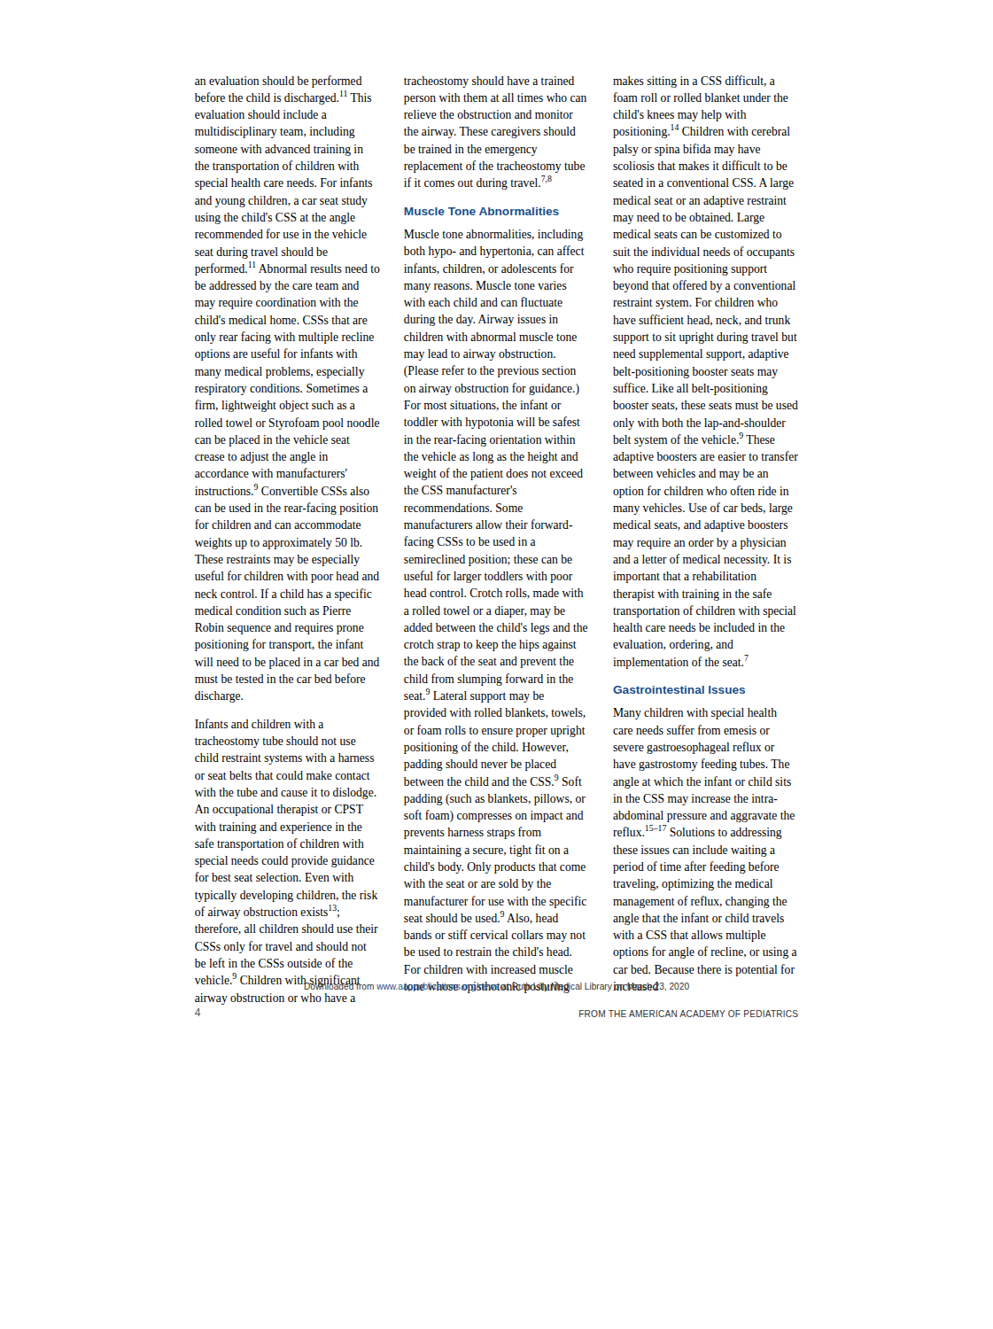an evaluation should be performed before the child is discharged.11 This evaluation should include a multidisciplinary team, including someone with advanced training in the transportation of children with special health care needs. For infants and young children, a car seat study using the child's CSS at the angle recommended for use in the vehicle seat during travel should be performed.11 Abnormal results need to be addressed by the care team and may require coordination with the child's medical home. CSSs that are only rear facing with multiple recline options are useful for infants with many medical problems, especially respiratory conditions. Sometimes a firm, lightweight object such as a rolled towel or Styrofoam pool noodle can be placed in the vehicle seat crease to adjust the angle in accordance with manufacturers' instructions.9 Convertible CSSs also can be used in the rear-facing position for children and can accommodate weights up to approximately 50 lb. These restraints may be especially useful for children with poor head and neck control. If a child has a specific medical condition such as Pierre Robin sequence and requires prone positioning for transport, the infant will need to be placed in a car bed and must be tested in the car bed before discharge.
Infants and children with a tracheostomy tube should not use child restraint systems with a harness or seat belts that could make contact with the tube and cause it to dislodge. An occupational therapist or CPST with training and experience in the safe transportation of children with special needs could provide guidance for best seat selection. Even with typically developing children, the risk of airway obstruction exists13; therefore, all children should use their CSSs only for travel and should not be left in the CSSs outside of the vehicle.9 Children with significant airway obstruction or who have a tracheostomy should have a trained person with them at all times who can relieve the obstruction and monitor the airway. These caregivers should be trained in the emergency replacement of the tracheostomy tube if it comes out during travel.7,8
Muscle Tone Abnormalities
Muscle tone abnormalities, including both hypo- and hypertonia, can affect infants, children, or adolescents for many reasons. Muscle tone varies with each child and can fluctuate during the day. Airway issues in children with abnormal muscle tone may lead to airway obstruction. (Please refer to the previous section on airway obstruction for guidance.) For most situations, the infant or toddler with hypotonia will be safest in the rear-facing orientation within the vehicle as long as the height and weight of the patient does not exceed the CSS manufacturer's recommendations. Some manufacturers allow their forward-facing CSSs to be used in a semireclined position; these can be useful for larger toddlers with poor head control. Crotch rolls, made with a rolled towel or a diaper, may be added between the child's legs and the crotch strap to keep the hips against the back of the seat and prevent the child from slumping forward in the seat.9 Lateral support may be provided with rolled blankets, towels, or foam rolls to ensure proper upright positioning of the child. However, padding should never be placed between the child and the CSS.9 Soft padding (such as blankets, pillows, or soft foam) compresses on impact and prevents harness straps from maintaining a secure, tight fit on a child's body. Only products that come with the seat or are sold by the manufacturer for use with the specific seat should be used.9 Also, head bands or stiff cervical collars may not be used to restrain the child's head. For children with increased muscle tone whose opisthotonic posturing makes sitting in a CSS difficult, a foam roll or rolled blanket under the child's knees may help with positioning.14 Children with cerebral palsy or spina bifida may have scoliosis that makes it difficult to be seated in a conventional CSS. A large medical seat or an adaptive restraint may need to be obtained. Large medical seats can be customized to suit the individual needs of occupants who require positioning support beyond that offered by a conventional restraint system. For children who have sufficient head, neck, and trunk support to sit upright during travel but need supplemental support, adaptive belt-positioning booster seats may suffice. Like all belt-positioning booster seats, these seats must be used only with both the lap-and-shoulder belt system of the vehicle.9 These adaptive boosters are easier to transfer between vehicles and may be an option for children who often ride in many vehicles. Use of car beds, large medical seats, and adaptive boosters may require an order by a physician and a letter of medical necessity. It is important that a rehabilitation therapist with training in the safe transportation of children with special health care needs be included in the evaluation, ordering, and implementation of the seat.7
Gastrointestinal Issues
Many children with special health care needs suffer from emesis or severe gastroesophageal reflux or have gastrostomy feeding tubes. The angle at which the infant or child sits in the CSS may increase the intra-abdominal pressure and aggravate the reflux.15–17 Solutions to addressing these issues can include waiting a period of time after feeding before traveling, optimizing the medical management of reflux, changing the angle that the infant or child travels with a CSS that allows multiple options for angle of recline, or using a car bed. Because there is potential for increased
Downloaded from www.aappublications.org/news at Ruth Lilly Medical Library on March 23, 2020
4
From the American Academy of Pediatrics